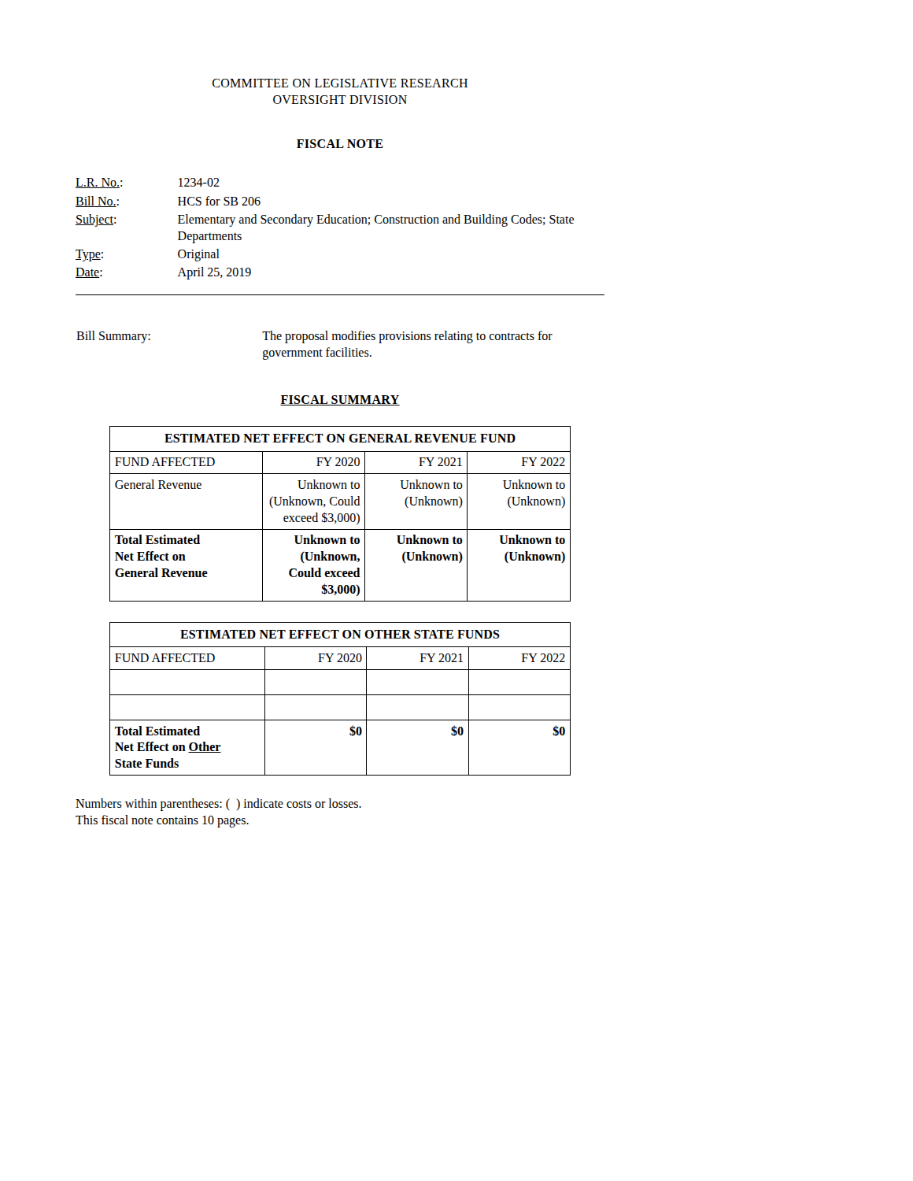COMMITTEE ON LEGISLATIVE RESEARCH
OVERSIGHT DIVISION
FISCAL NOTE
| L.R. No. : | 1234-02 |
| Bill No. : | HCS for SB 206 |
| Subject : | Elementary and Secondary Education; Construction and Building Codes; State Departments |
| Type : | Original |
| Date : | April 25, 2019 |
| Bill Summary: | The proposal modifies provisions relating to contracts for government facilities. |
FISCAL SUMMARY
| ESTIMATED NET EFFECT ON GENERAL REVENUE FUND |
| --- |
| FUND AFFECTED | FY 2020 | FY 2021 | FY 2022 |
| General Revenue | Unknown to (Unknown, Could exceed $3,000) | Unknown to (Unknown) | Unknown to (Unknown) |
| Total Estimated Net Effect on General Revenue | Unknown to (Unknown, Could exceed $3,000) | Unknown to (Unknown) | Unknown to (Unknown) |
| ESTIMATED NET EFFECT ON OTHER STATE FUNDS |
| --- |
| FUND AFFECTED | FY 2020 | FY 2021 | FY 2022 |
| Total Estimated Net Effect on Other State Funds | $0 | $0 | $0 |
Numbers within parentheses: ( ) indicate costs or losses.
This fiscal note contains 10 pages.